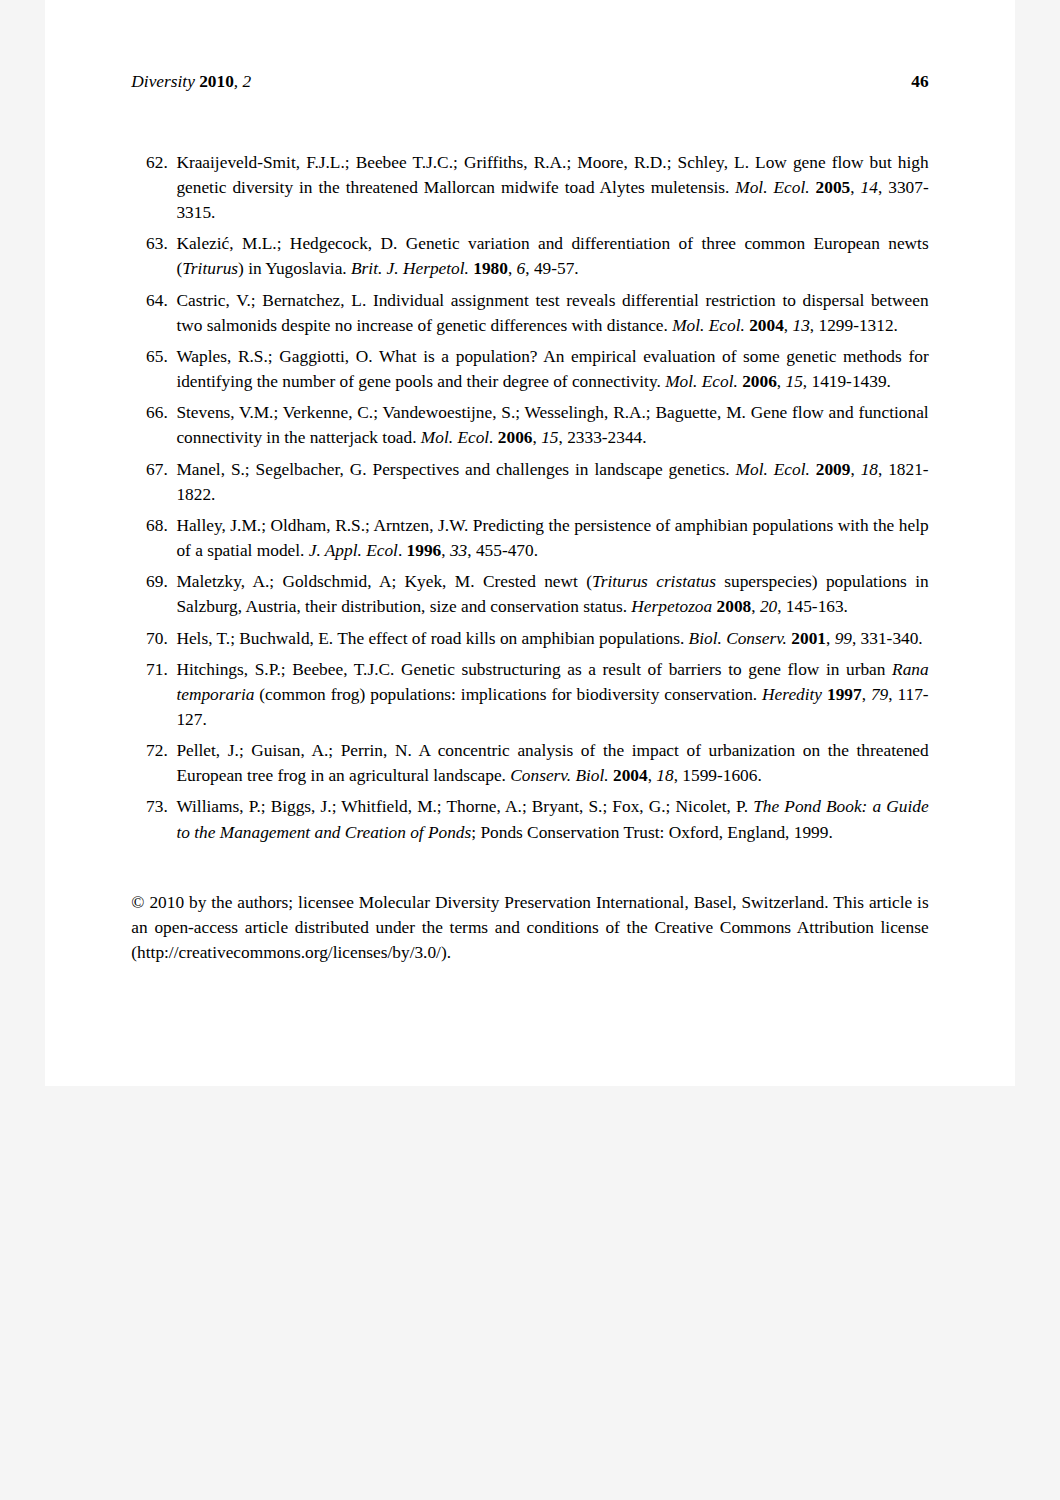Diversity 2010, 2
46
62. Kraaijeveld-Smit, F.J.L.; Beebee T.J.C.; Griffiths, R.A.; Moore, R.D.; Schley, L. Low gene flow but high genetic diversity in the threatened Mallorcan midwife toad Alytes muletensis. Mol. Ecol. 2005, 14, 3307-3315.
63. Kalezić, M.L.; Hedgecock, D. Genetic variation and differentiation of three common European newts (Triturus) in Yugoslavia. Brit. J. Herpetol. 1980, 6, 49-57.
64. Castric, V.; Bernatchez, L. Individual assignment test reveals differential restriction to dispersal between two salmonids despite no increase of genetic differences with distance. Mol. Ecol. 2004, 13, 1299-1312.
65. Waples, R.S.; Gaggiotti, O. What is a population? An empirical evaluation of some genetic methods for identifying the number of gene pools and their degree of connectivity. Mol. Ecol. 2006, 15, 1419-1439.
66. Stevens, V.M.; Verkenne, C.; Vandewoestijne, S.; Wesselingh, R.A.; Baguette, M. Gene flow and functional connectivity in the natterjack toad. Mol. Ecol. 2006, 15, 2333-2344.
67. Manel, S.; Segelbacher, G. Perspectives and challenges in landscape genetics. Mol. Ecol. 2009, 18, 1821-1822.
68. Halley, J.M.; Oldham, R.S.; Arntzen, J.W. Predicting the persistence of amphibian populations with the help of a spatial model. J. Appl. Ecol. 1996, 33, 455-470.
69. Maletzky, A.; Goldschmid, A; Kyek, M. Crested newt (Triturus cristatus superspecies) populations in Salzburg, Austria, their distribution, size and conservation status. Herpetozoa 2008, 20, 145-163.
70. Hels, T.; Buchwald, E. The effect of road kills on amphibian populations. Biol. Conserv. 2001, 99, 331-340.
71. Hitchings, S.P.; Beebee, T.J.C. Genetic substructuring as a result of barriers to gene flow in urban Rana temporaria (common frog) populations: implications for biodiversity conservation. Heredity 1997, 79, 117-127.
72. Pellet, J.; Guisan, A.; Perrin, N. A concentric analysis of the impact of urbanization on the threatened European tree frog in an agricultural landscape. Conserv. Biol. 2004, 18, 1599-1606.
73. Williams, P.; Biggs, J.; Whitfield, M.; Thorne, A.; Bryant, S.; Fox, G.; Nicolet, P. The Pond Book: a Guide to the Management and Creation of Ponds; Ponds Conservation Trust: Oxford, England, 1999.
© 2010 by the authors; licensee Molecular Diversity Preservation International, Basel, Switzerland. This article is an open-access article distributed under the terms and conditions of the Creative Commons Attribution license (http://creativecommons.org/licenses/by/3.0/).